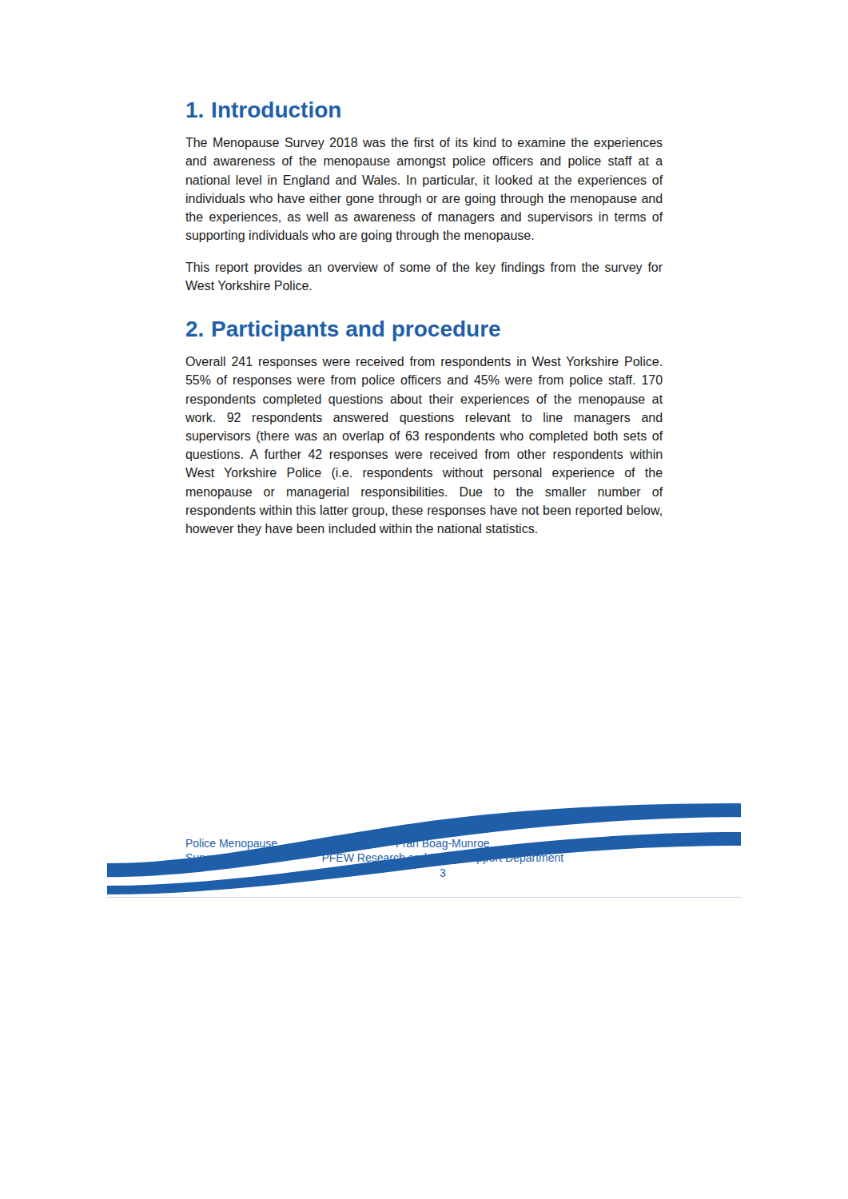1. Introduction
The Menopause Survey 2018 was the first of its kind to examine the experiences and awareness of the menopause amongst police officers and police staff at a national level in England and Wales. In particular, it looked at the experiences of individuals who have either gone through or are going through the menopause and the experiences, as well as awareness of managers and supervisors in terms of supporting individuals who are going through the menopause.
This report provides an overview of some of the key findings from the survey for West Yorkshire Police.
2. Participants and procedure
Overall 241 responses were received from respondents in West Yorkshire Police. 55% of responses were from police officers and 45% were from police staff. 170 respondents completed questions about their experiences of the menopause at work. 92 respondents answered questions relevant to line managers and supervisors (there was an overlap of 63 respondents who completed both sets of questions. A further 42 responses were received from other respondents within West Yorkshire Police (i.e. respondents without personal experience of the menopause or managerial responsibilities. Due to the smaller number of respondents within this latter group, these responses have not been reported below, however they have been included within the national statistics.
Police Menopause
Survey 2018
Fran Boag-Munroe
PFEW Research and Policy Support Department
3
R034/2019